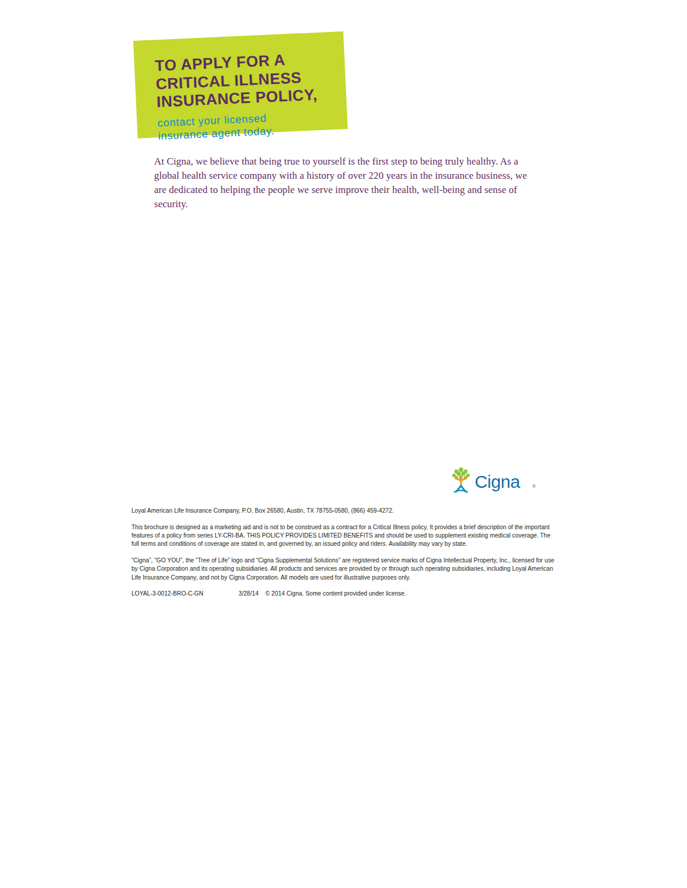To apply for a
critical illness
insurance policy,
contact your licensed
insurance agent today.
At Cigna, we believe that being true to yourself is the first step to being truly healthy. As a global health service company with a history of over 220 years in the insurance business, we are dedicated to helping the people we serve improve their health, well-being and sense of security.
Cigna ®
Loyal American Life Insurance Company, P.O. Box 26580, Austin, TX 78755-0580, (866) 459-4272.
This brochure is designed as a marketing aid and is not to be construed as a contract for a Critical Illness policy. It provides a brief description of the important features of a policy from series LY-CRI-BA. THIS POLICY PROVIDES LIMITED BENEFITS and should be used to supplement existing medical coverage. The full terms and conditions of coverage are stated in, and governed by, an issued policy and riders. Availability may vary by state.
“Cigna”, “GO YOU”, the “Tree of Life” logo and “Cigna Supplemental Solutions” are registered service marks of Cigna Intellectual Property, Inc., licensed for use by Cigna Corporation and its operating subsidiaries. All products and services are provided by or through such operating subsidiaries, including Loyal American Life Insurance Company, and not by Cigna Corporation. All models are used for illustrative purposes only.
LOYAL-3-0012-BRO-C-GN 3/28/14 © 2014 Cigna. Some content provided under license.